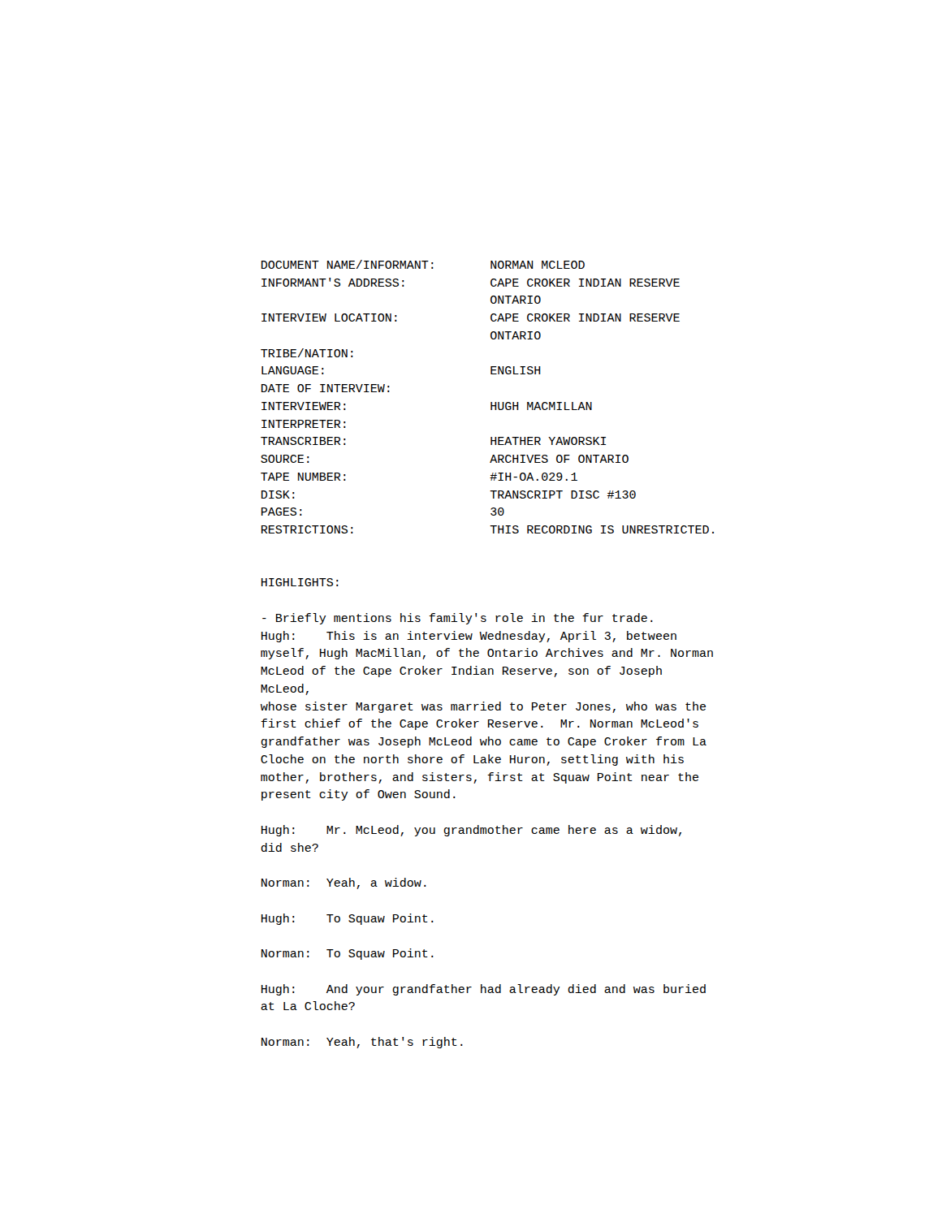| DOCUMENT NAME/INFORMANT: | NORMAN MCLEOD |
| INFORMANT'S ADDRESS: | CAPE CROKER INDIAN RESERVE |
| | ONTARIO |
| INTERVIEW LOCATION: | CAPE CROKER INDIAN RESERVE |
| | ONTARIO |
| TRIBE/NATION: | |
| LANGUAGE: | ENGLISH |
| DATE OF INTERVIEW: | |
| INTERVIEWER: | HUGH MACMILLAN |
| INTERPRETER: | |
| TRANSCRIBER: | HEATHER YAWORSKI |
| SOURCE: | ARCHIVES OF ONTARIO |
| TAPE NUMBER: | #IH-OA.029.1 |
| DISK: | TRANSCRIPT DISC #130 |
| PAGES: | 30 |
| RESTRICTIONS: | THIS RECORDING IS UNRESTRICTED. |
HIGHLIGHTS:
- Briefly mentions his family's role in the fur trade. Hugh: This is an interview Wednesday, April 3, between myself, Hugh MacMillan, of the Ontario Archives and Mr. Norman McLeod of the Cape Croker Indian Reserve, son of Joseph McLeod, whose sister Margaret was married to Peter Jones, who was the first chief of the Cape Croker Reserve. Mr. Norman McLeod's grandfather was Joseph McLeod who came to Cape Croker from La Cloche on the north shore of Lake Huron, settling with his mother, brothers, and sisters, first at Squaw Point near the present city of Owen Sound.
Hugh: Mr. McLeod, you grandmother came here as a widow, did she?
Norman: Yeah, a widow.
Hugh: To Squaw Point.
Norman: To Squaw Point.
Hugh: And your grandfather had already died and was buried at La Cloche?
Norman: Yeah, that's right.